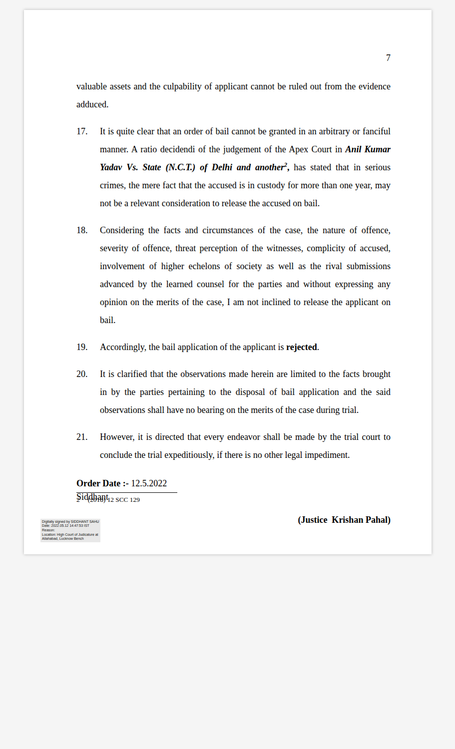7
valuable assets and the culpability of applicant cannot be ruled out from the evidence adduced.
17.
It is quite clear that an order of bail cannot be granted in an arbitrary or fanciful manner. A ratio decidendi of the judgement of the Apex Court in Anil Kumar Yadav Vs. State (N.C.T.) of Delhi and another2, has stated that in serious crimes, the mere fact that the accused is in custody for more than one year, may not be a relevant consideration to release the accused on bail.
18.
Considering the facts and circumstances of the case, the nature of offence, severity of offence, threat perception of the witnesses, complicity of accused, involvement of higher echelons of society as well as the rival submissions advanced by the learned counsel for the parties and without expressing any opinion on the merits of the case, I am not inclined to release the applicant on bail.
19.
Accordingly, the bail application of the applicant is rejected.
20.
It is clarified that the observations made herein are limited to the facts brought in by the parties pertaining to the disposal of bail application and the said observations shall have no bearing on the merits of the case during trial.
21.
However, it is directed that every endeavor shall be made by the trial court to conclude the trial expeditiously, if there is no other legal impediment.
Order Date :- 12.5.2022
Siddhant
(Justice Krishan Pahal)
2 (2018) 12 SCC 129
Digitally signed by SIDDHANT SAHU
Date: 2022.05.12 14:47:53 IST
Reason:
Location: High Court of Judicature at
Allahabad, Lucknow Bench